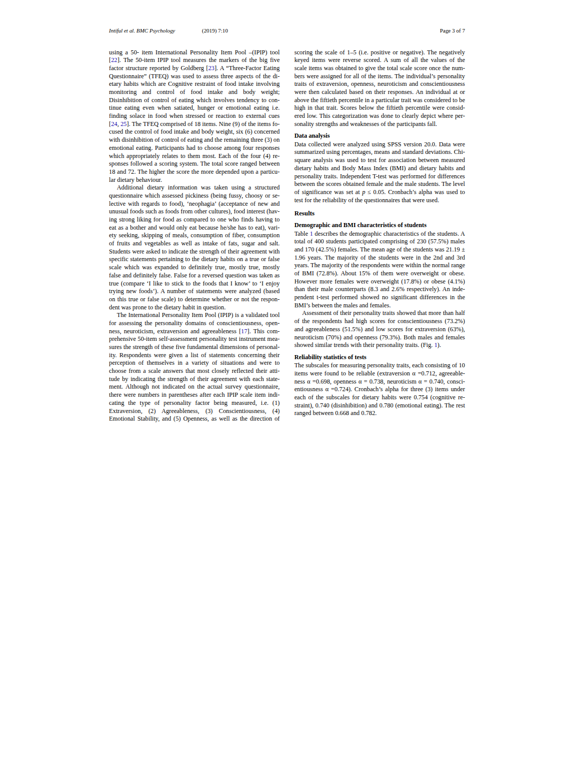Intiful et al. BMC Psychology
(2019) 7:10
Page 3 of 7
using a 50- item International Personality Item Pool –(IPIP) tool [22]. The 50-item IPIP tool measures the markers of the big five factor structure reported by Goldberg [23]. A “Three-Factor Eating Questionnaire” (TFEQ) was used to assess three aspects of the dietary habits which are Cognitive restraint of food intake involving monitoring and control of food intake and body weight; Disinhibition of control of eating which involves tendency to continue eating even when satiated, hunger or emotional eating i.e. finding solace in food when stressed or reaction to external cues [24, 25]. The TFEQ comprised of 18 items. Nine (9) of the items focused the control of food intake and body weight, six (6) concerned with disinhibition of control of eating and the remaining three (3) on emotional eating. Participants had to choose among four responses which appropriately relates to them most. Each of the four (4) responses followed a scoring system. The total score ranged between 18 and 72. The higher the score the more depended upon a particular dietary behaviour.
Additional dietary information was taken using a structured questionnaire which assessed pickiness (being fussy, choosy or selective with regards to food), ‘neophagia’ (acceptance of new and unusual foods such as foods from other cultures), food interest (having strong liking for food as compared to one who finds having to eat as a bother and would only eat because he/she has to eat), variety seeking, skipping of meals, consumption of fiber, consumption of fruits and vegetables as well as intake of fats, sugar and salt. Students were asked to indicate the strength of their agreement with specific statements pertaining to the dietary habits on a true or false scale which was expanded to definitely true, mostly true, mostly false and definitely false. False for a reversed question was taken as true (compare ‘I like to stick to the foods that I know’ to ‘I enjoy trying new foods’). A number of statements were analyzed (based on this true or false scale) to determine whether or not the respondent was prone to the dietary habit in question.
The International Personality Item Pool (IPIP) is a validated tool for assessing the personality domains of conscientiousness, openness, neuroticism, extraversion and agreeableness [17]. This comprehensive 50-item self-assessment personality test instrument measures the strength of these five fundamental dimensions of personality. Respondents were given a list of statements concerning their perception of themselves in a variety of situations and were to choose from a scale answers that most closely reflected their attitude by indicating the strength of their agreement with each statement. Although not indicated on the actual survey questionnaire, there were numbers in parentheses after each IPIP scale item indicating the type of personality factor being measured, i.e. (1) Extraversion, (2) Agreeableness, (3) Conscientiousness, (4) Emotional Stability, and (5) Openness, as well as the direction of scoring the scale of 1–5 (i.e. positive or negative). The negatively keyed items were reverse scored. A sum of all the values of the scale items was obtained to give the total scale score once the numbers were assigned for all of the items. The individual’s personality traits of extraversion, openness, neuroticism and conscientiousness were then calculated based on their responses. An individual at or above the fiftieth percentile in a particular trait was considered to be high in that trait. Scores below the fiftieth percentile were considered low. This categorization was done to clearly depict where personality strengths and weaknesses of the participants fall.
Data analysis
Data collected were analyzed using SPSS version 20.0. Data were summarized using percentages, means and standard deviations. Chi-square analysis was used to test for association between measured dietary habits and Body Mass Index (BMI) and dietary habits and personality traits. Independent T-test was performed for differences between the scores obtained female and the male students. The level of significance was set at p ≤ 0.05. Cronbach’s alpha was used to test for the reliability of the questionnaires that were used.
Results
Demographic and BMI characteristics of students
Table 1 describes the demographic characteristics of the students. A total of 400 students participated comprising of 230 (57.5%) males and 170 (42.5%) females. The mean age of the students was 21.19 ± 1.96 years. The majority of the students were in the 2nd and 3rd years. The majority of the respondents were within the normal range of BMI (72.8%). About 15% of them were overweight or obese. However more females were overweight (17.8%) or obese (4.1%) than their male counterparts (8.3 and 2.6% respectively). An independent t-test performed showed no significant differences in the BMI’s between the males and females.
Assessment of their personality traits showed that more than half of the respondents had high scores for conscientiousness (73.2%) and agreeableness (51.5%) and low scores for extraversion (63%), neuroticism (70%) and openness (79.3%). Both males and females showed similar trends with their personality traits. (Fig. 1).
Reliability statistics of tests
The subscales for measuring personality traits, each consisting of 10 items were found to be reliable (extraversion α =0.712, agreeableness α =0.698, openness α = 0.738, neuroticism α = 0.740, conscientiousness α =0.724). Cronbach’s alpha for three (3) items under each of the subscales for dietary habits were 0.754 (cognitive restraint), 0.740 (disinhibition) and 0.780 (emotional eating). The rest ranged between 0.668 and 0.782.